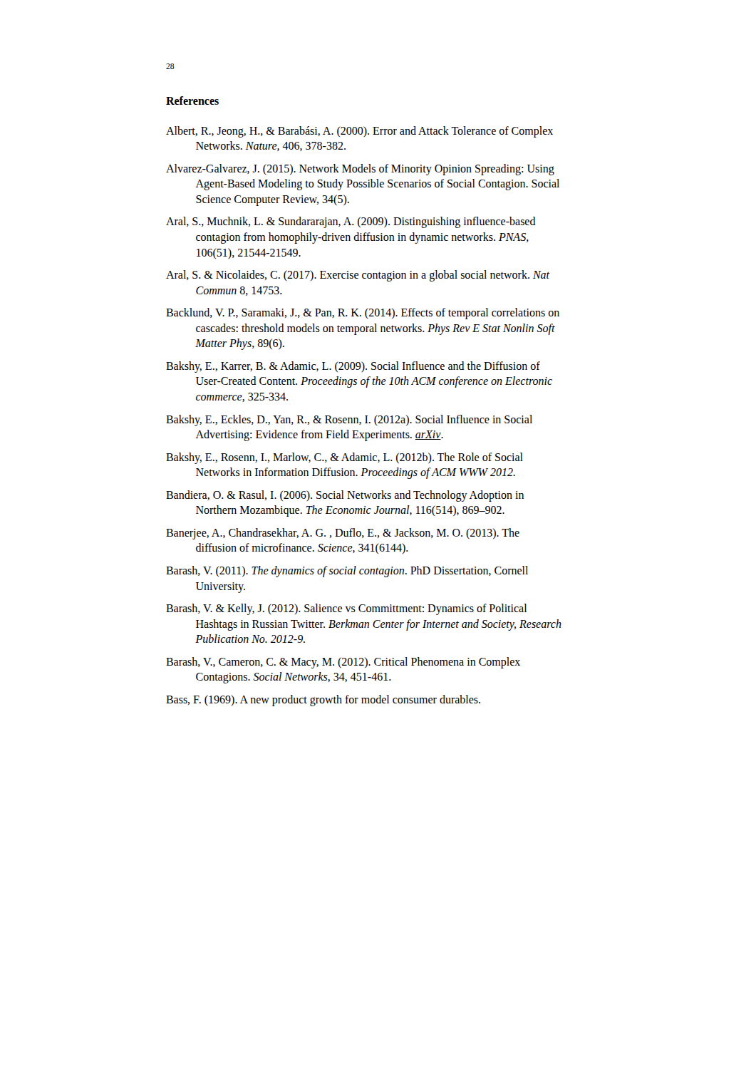28
References
Albert, R., Jeong, H., & Barabási, A. (2000). Error and Attack Tolerance of Complex Networks. Nature, 406, 378-382.
Alvarez-Galvarez, J. (2015). Network Models of Minority Opinion Spreading: Using Agent-Based Modeling to Study Possible Scenarios of Social Contagion. Social Science Computer Review, 34(5).
Aral, S., Muchnik, L. & Sundararajan, A. (2009). Distinguishing influence-based contagion from homophily-driven diffusion in dynamic networks. PNAS, 106(51), 21544-21549.
Aral, S. & Nicolaides, C. (2017). Exercise contagion in a global social network. Nat Commun 8, 14753.
Backlund, V. P., Saramaki, J., & Pan, R. K. (2014). Effects of temporal correlations on cascades: threshold models on temporal networks. Phys Rev E Stat Nonlin Soft Matter Phys, 89(6).
Bakshy, E., Karrer, B. & Adamic, L. (2009). Social Influence and the Diffusion of User-Created Content. Proceedings of the 10th ACM conference on Electronic commerce, 325-334.
Bakshy, E., Eckles, D., Yan, R., & Rosenn, I. (2012a). Social Influence in Social Advertising: Evidence from Field Experiments. arXiv.
Bakshy, E., Rosenn, I., Marlow, C., & Adamic, L. (2012b). The Role of Social Networks in Information Diffusion. Proceedings of ACM WWW 2012.
Bandiera, O. & Rasul, I. (2006). Social Networks and Technology Adoption in Northern Mozambique. The Economic Journal, 116(514), 869–902.
Banerjee, A., Chandrasekhar, A. G. , Duflo, E., & Jackson, M. O. (2013). The diffusion of microfinance. Science, 341(6144).
Barash, V. (2011). The dynamics of social contagion. PhD Dissertation, Cornell University.
Barash, V. & Kelly, J. (2012). Salience vs Committment: Dynamics of Political Hashtags in Russian Twitter. Berkman Center for Internet and Society, Research Publication No. 2012-9.
Barash, V., Cameron, C. & Macy, M. (2012). Critical Phenomena in Complex Contagions. Social Networks, 34, 451-461.
Bass, F. (1969). A new product growth for model consumer durables.